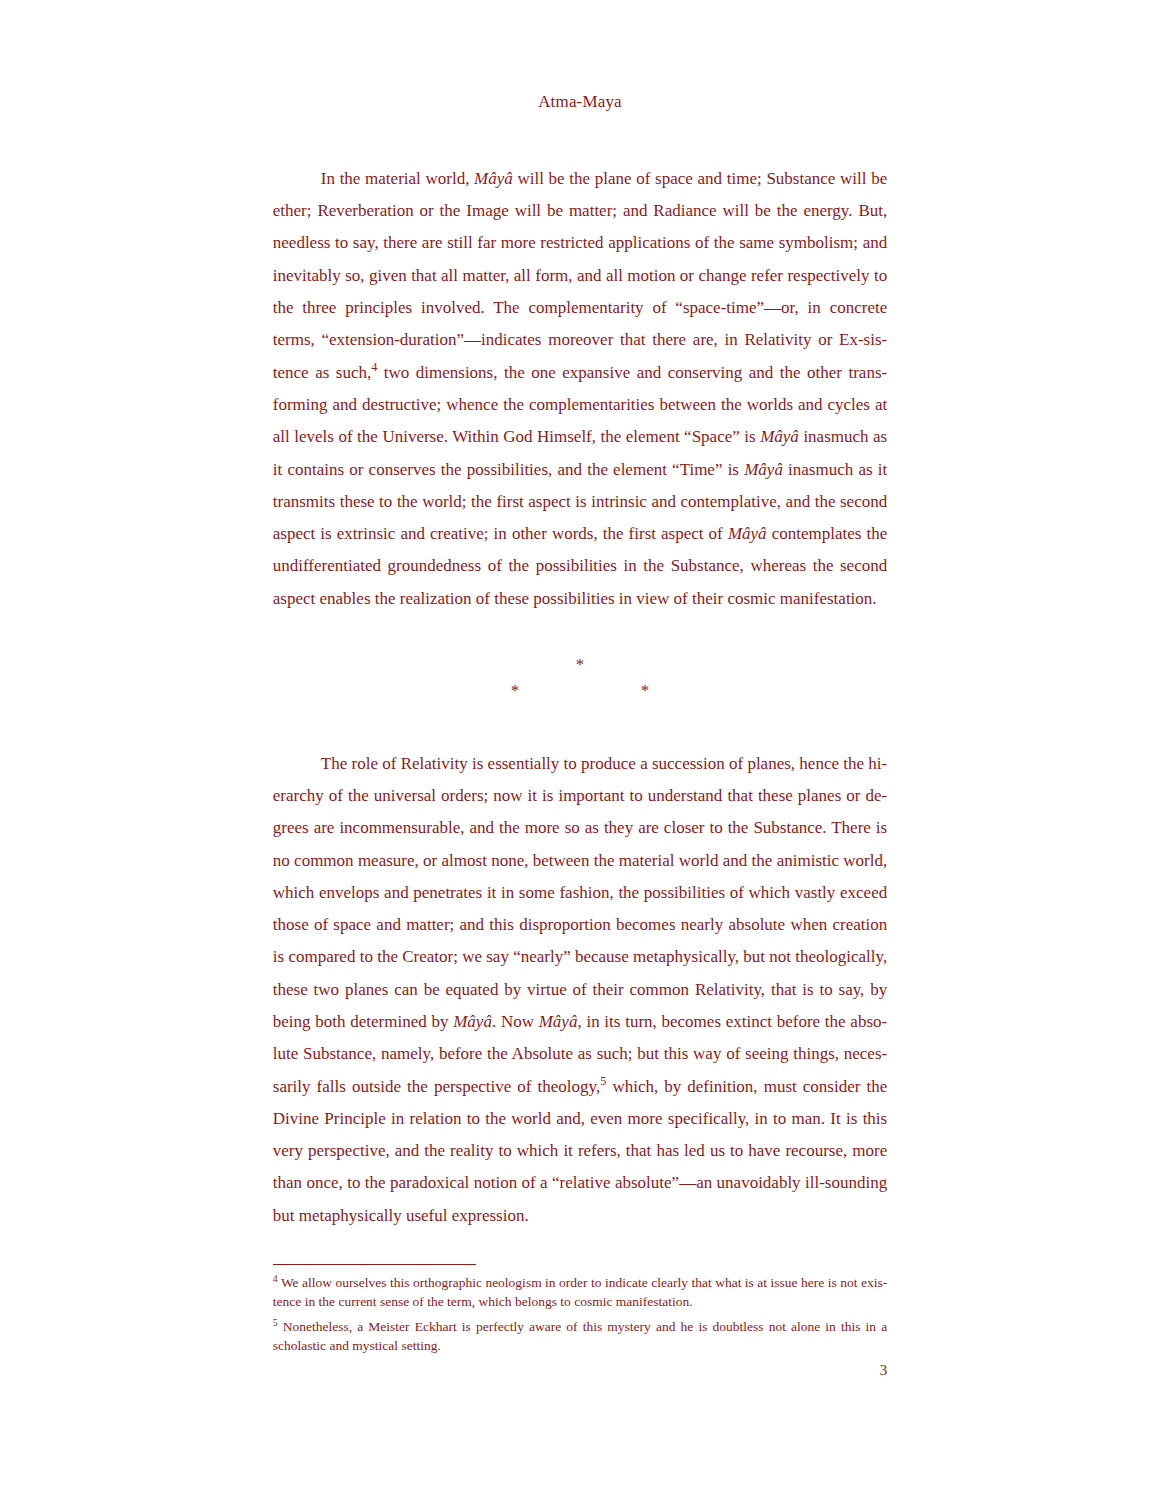Atma-Maya
In the material world, Mâyâ will be the plane of space and time; Substance will be ether; Reverberation or the Image will be matter; and Radiance will be the energy. But, needless to say, there are still far more restricted applications of the same symbolism; and inevitably so, given that all matter, all form, and all motion or change refer respectively to the three principles involved. The complementarity of “space-time”—or, in concrete terms, “extension-duration”—indicates moreover that there are, in Relativity or Ex-sistence as such,4 two dimensions, the one expansive and conserving and the other transforming and destructive; whence the complementarities between the worlds and cycles at all levels of the Universe. Within God Himself, the element “Space” is Mâyâ inasmuch as it contains or conserves the possibilities, and the element “Time” is Mâyâ inasmuch as it transmits these to the world; the first aspect is intrinsic and contemplative, and the second aspect is extrinsic and creative; in other words, the first aspect of Mâyâ contemplates the undifferentiated groundedness of the possibilities in the Substance, whereas the second aspect enables the realization of these possibilities in view of their cosmic manifestation.
*
* *
The role of Relativity is essentially to produce a succession of planes, hence the hierarchy of the universal orders; now it is important to understand that these planes or degrees are incommensurable, and the more so as they are closer to the Substance. There is no common measure, or almost none, between the material world and the animistic world, which envelops and penetrates it in some fashion, the possibilities of which vastly exceed those of space and matter; and this disproportion becomes nearly absolute when creation is compared to the Creator; we say “nearly” because metaphysically, but not theologically, these two planes can be equated by virtue of their common Relativity, that is to say, by being both determined by Mâyâ. Now Mâyâ, in its turn, becomes extinct before the absolute Substance, namely, before the Absolute as such; but this way of seeing things, necessarily falls outside the perspective of theology,5 which, by definition, must consider the Divine Principle in relation to the world and, even more specifically, in to man. It is this very perspective, and the reality to which it refers, that has led us to have recourse, more than once, to the paradoxical notion of a “relative absolute”—an unavoidably ill-sounding but metaphysically useful expression.
4 We allow ourselves this orthographic neologism in order to indicate clearly that what is at issue here is not existence in the current sense of the term, which belongs to cosmic manifestation.
5 Nonetheless, a Meister Eckhart is perfectly aware of this mystery and he is doubtless not alone in this in a scholastic and mystical setting.
3